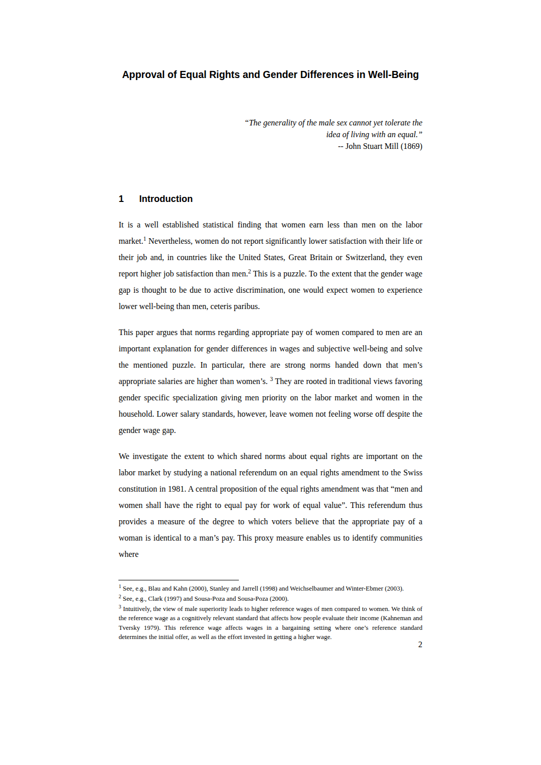Approval of Equal Rights and Gender Differences in Well-Being
“The generality of the male sex cannot yet tolerate the
idea of living with an equal.”
-- John Stuart Mill (1869)
1 Introduction
It is a well established statistical finding that women earn less than men on the labor market.1 Nevertheless, women do not report significantly lower satisfaction with their life or their job and, in countries like the United States, Great Britain or Switzerland, they even report higher job satisfaction than men.2 This is a puzzle. To the extent that the gender wage gap is thought to be due to active discrimination, one would expect women to experience lower well-being than men, ceteris paribus.
This paper argues that norms regarding appropriate pay of women compared to men are an important explanation for gender differences in wages and subjective well-being and solve the mentioned puzzle. In particular, there are strong norms handed down that men’s appropriate salaries are higher than women’s. 3 They are rooted in traditional views favoring gender specific specialization giving men priority on the labor market and women in the household. Lower salary standards, however, leave women not feeling worse off despite the gender wage gap.
We investigate the extent to which shared norms about equal rights are important on the labor market by studying a national referendum on an equal rights amendment to the Swiss constitution in 1981. A central proposition of the equal rights amendment was that “men and women shall have the right to equal pay for work of equal value”. This referendum thus provides a measure of the degree to which voters believe that the appropriate pay of a woman is identical to a man’s pay. This proxy measure enables us to identify communities where
1 See, e.g., Blau and Kahn (2000), Stanley and Jarrell (1998) and Weichselbaumer and Winter-Ebmer (2003).
2 See, e.g., Clark (1997) and Sousa-Poza and Sousa-Poza (2000).
3 Intuitively, the view of male superiority leads to higher reference wages of men compared to women. We think of the reference wage as a cognitively relevant standard that affects how people evaluate their income (Kahneman and Tversky 1979). This reference wage affects wages in a bargaining setting where one’s reference standard determines the initial offer, as well as the effort invested in getting a higher wage.
2